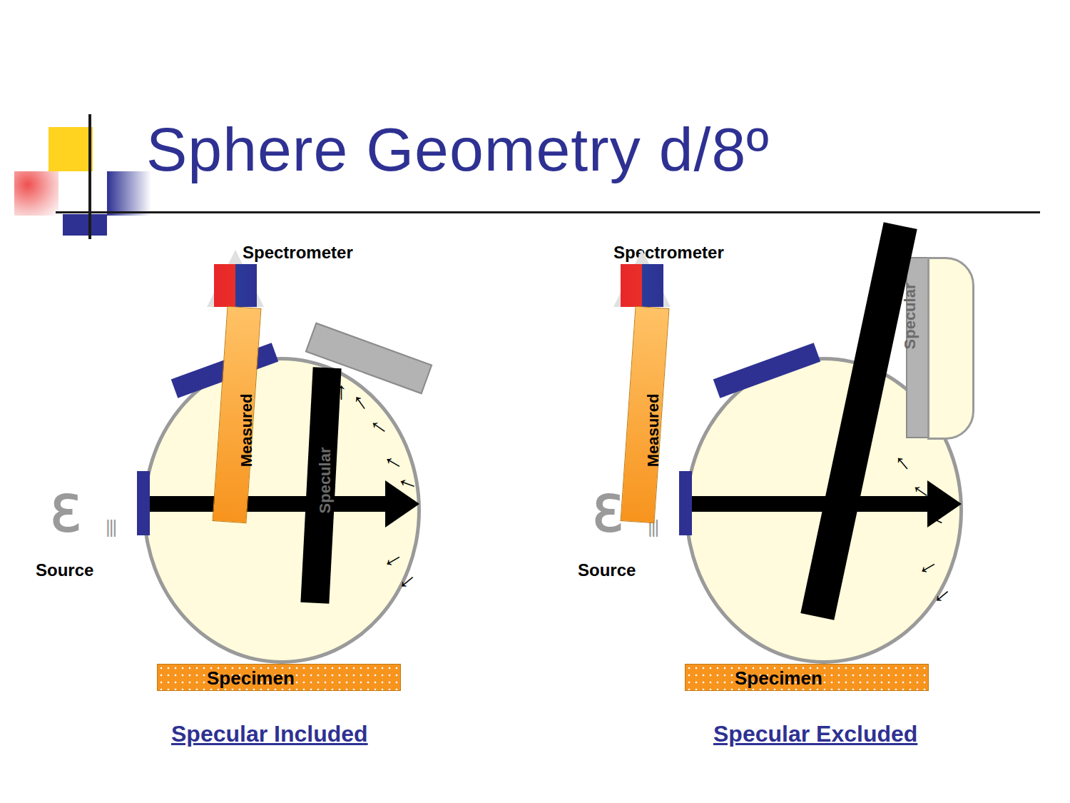Sphere Geometry d/8º
Spectrometer
ℇ |||
Source
Measured
Specular
↑
↑
↑
↑
↑
↑
↑
Specimen
Specular Included
Spectrometer
ℇ |||
Source
Measured
Specular
↑
↑
↑
↑
↑
Specimen
Specular Excluded